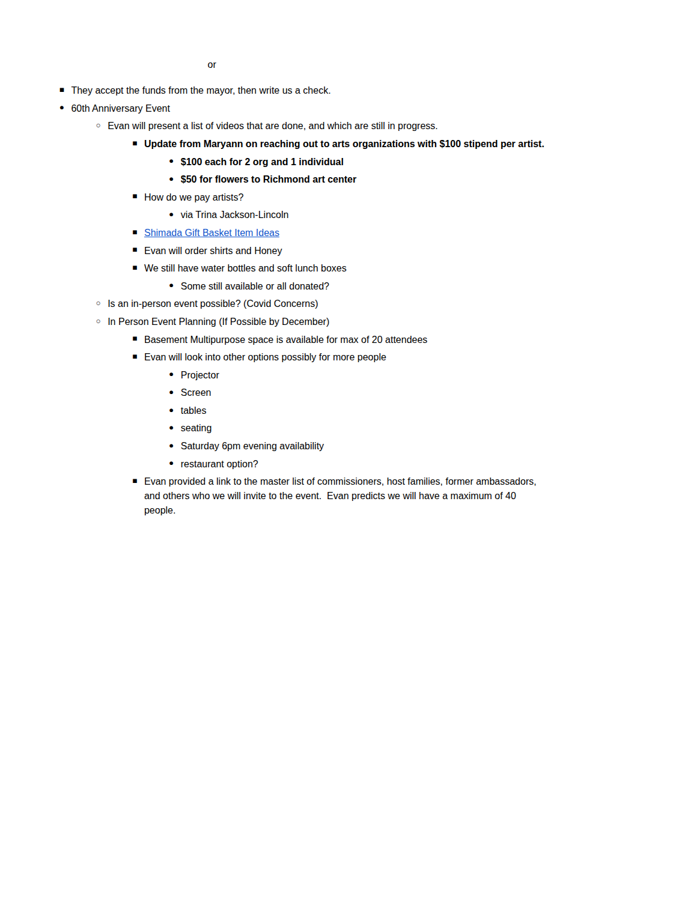or
They accept the funds from the mayor, then write us a check.
60th Anniversary Event
Evan will present a list of videos that are done, and which are still in progress.
Update from Maryann on reaching out to arts organizations with $100 stipend per artist.
$100 each for 2 org and 1 individual
$50 for flowers to Richmond art center
How do we pay artists?
via Trina Jackson-Lincoln
Shimada Gift Basket Item Ideas
Evan will order shirts and Honey
We still have water bottles and soft lunch boxes
Some still available or all donated?
Is an in-person event possible? (Covid Concerns)
In Person Event Planning (If Possible by December)
Basement Multipurpose space is available for max of 20 attendees
Evan will look into other options possibly for more people
Projector
Screen
tables
seating
Saturday 6pm evening availability
restaurant option?
Evan provided a link to the master list of commissioners, host families, former ambassadors, and others who we will invite to the event. Evan predicts we will have a maximum of 40 people.